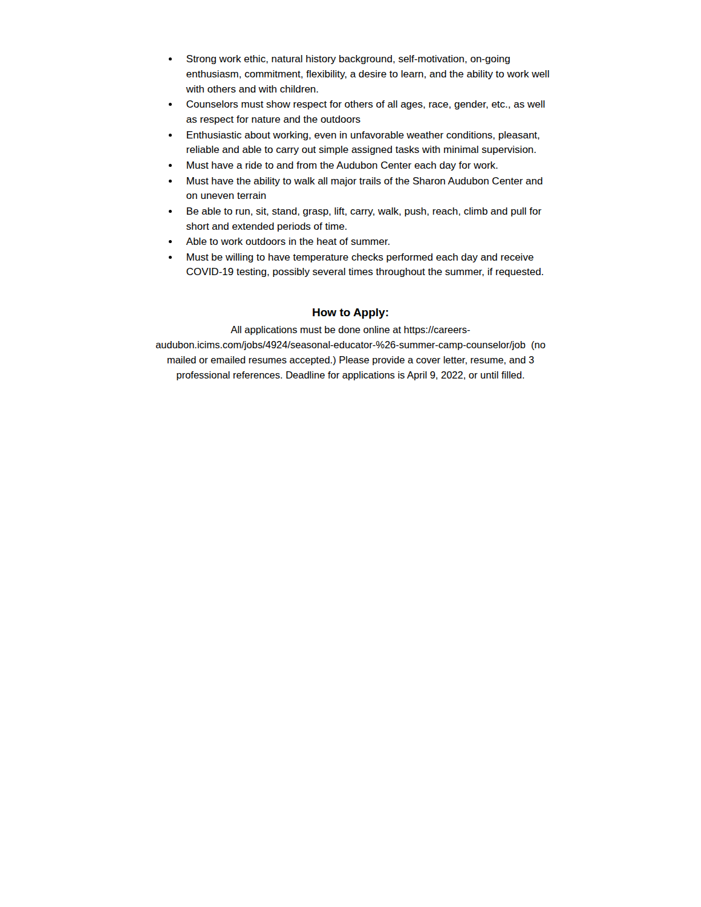Strong work ethic, natural history background, self-motivation, on-going enthusiasm, commitment, flexibility, a desire to learn, and the ability to work well with others and with children.
Counselors must show respect for others of all ages, race, gender, etc., as well as respect for nature and the outdoors
Enthusiastic about working, even in unfavorable weather conditions, pleasant, reliable and able to carry out simple assigned tasks with minimal supervision.
Must have a ride to and from the Audubon Center each day for work.
Must have the ability to walk all major trails of the Sharon Audubon Center and on uneven terrain
Be able to run, sit, stand, grasp, lift, carry, walk, push, reach, climb and pull for short and extended periods of time.
Able to work outdoors in the heat of summer.
Must be willing to have temperature checks performed each day and receive COVID-19 testing, possibly several times throughout the summer, if requested.
How to Apply:
All applications must be done online at https://careers-audubon.icims.com/jobs/4924/seasonal-educator-%26-summer-camp-counselor/job (no mailed or emailed resumes accepted.) Please provide a cover letter, resume, and 3 professional references. Deadline for applications is April 9, 2022, or until filled.